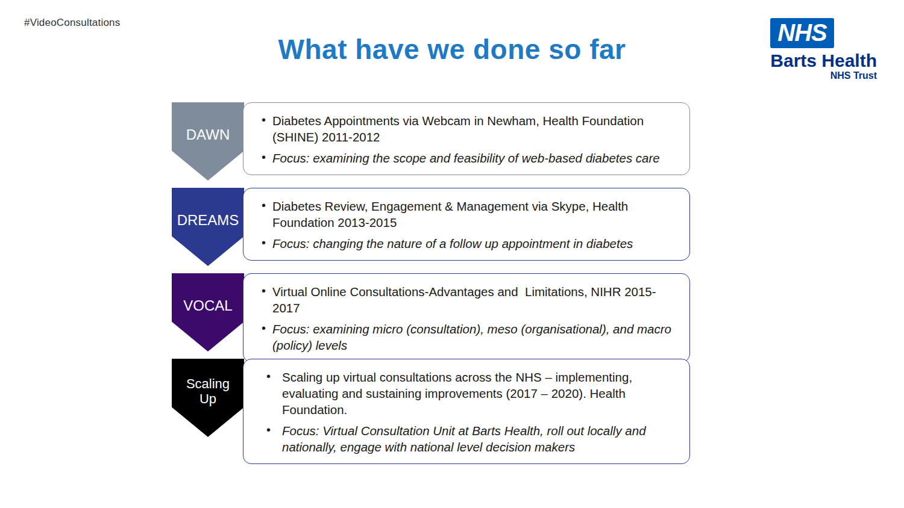#VideoConsultations
What have we done so far
NHS
Barts Health
NHS Trust
DAWN
Diabetes Appointments via Webcam in Newham, Health Foundation (SHINE) 2011-2012
Focus: examining the scope and feasibility of web-based diabetes care
DREAMS
Diabetes Review, Engagement & Management via Skype, Health Foundation 2013-2015
Focus: changing the nature of a follow up appointment in diabetes
VOCAL
Virtual Online Consultations-Advantages and Limitations, NIHR 2015-2017
Focus: examining micro (consultation), meso (organisational), and macro (policy) levels
Scaling
Up
Scaling up virtual consultations across the NHS – implementing, evaluating and sustaining improvements (2017 – 2020). Health Foundation.
Focus: Virtual Consultation Unit at Barts Health, roll out locally and nationally, engage with national level decision makers